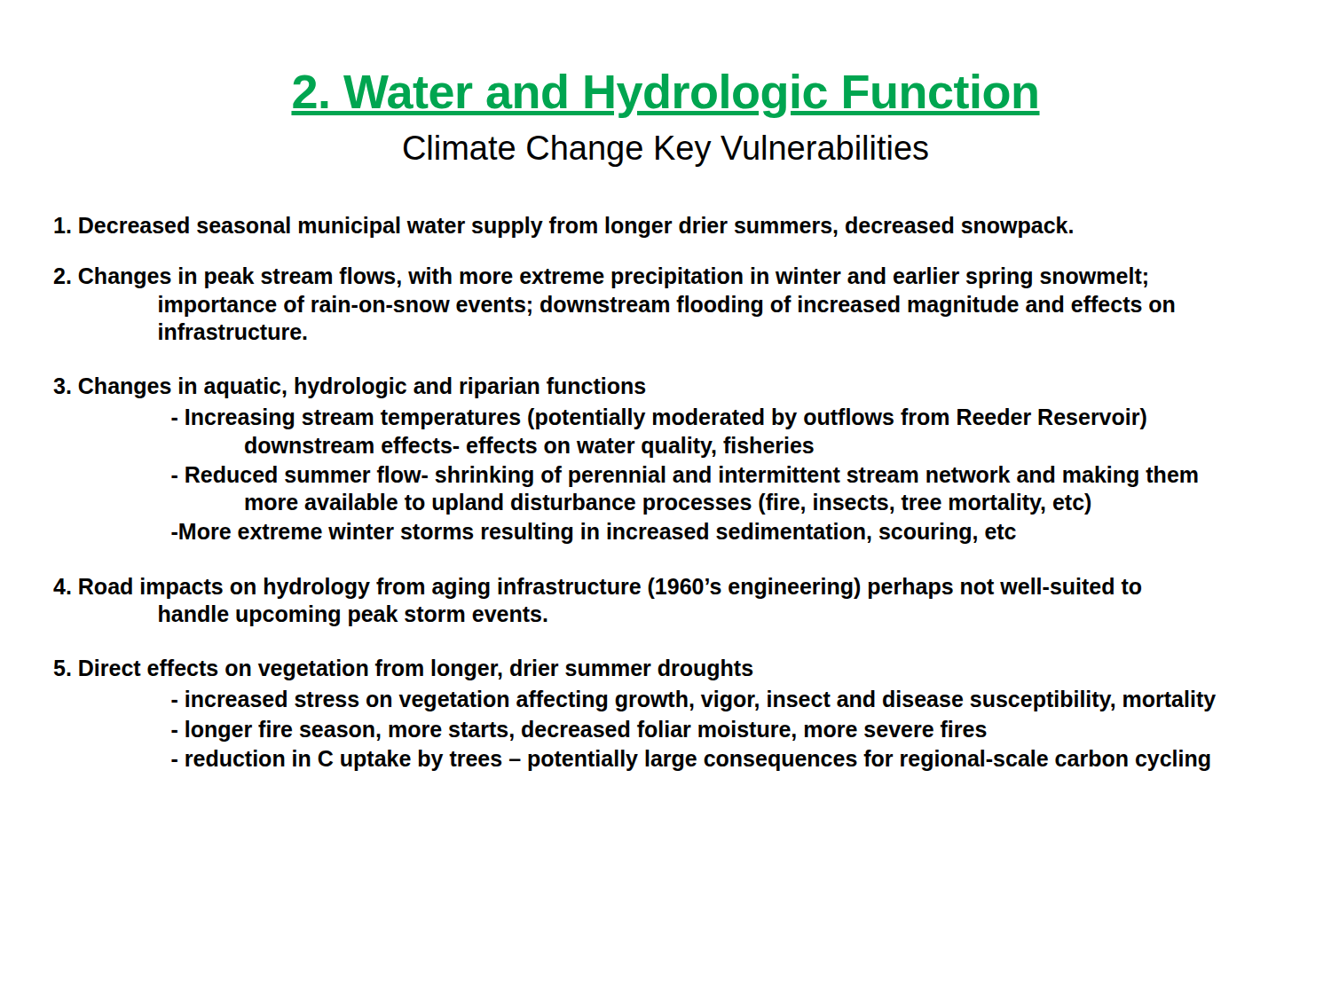2. Water and Hydrologic Function
Climate Change Key Vulnerabilities
1. Decreased seasonal municipal water supply from longer drier summers, decreased snowpack.
2. Changes in peak stream flows, with more extreme precipitation in winter and earlier spring snowmelt; importance of rain-on-snow events; downstream flooding of increased magnitude and effects on infrastructure.
3. Changes in aquatic, hydrologic and riparian functions
- Increasing stream temperatures (potentially moderated by outflows from Reeder Reservoir) downstream effects- effects on water quality, fisheries
- Reduced summer flow- shrinking of perennial and intermittent stream network and making them more available to upland disturbance processes (fire, insects, tree mortality, etc)
-More extreme winter storms resulting in increased sedimentation, scouring, etc
4. Road impacts on hydrology from aging infrastructure (1960’s engineering) perhaps not well-suited to handle upcoming peak storm events.
5. Direct effects on vegetation from longer, drier summer droughts
- increased stress on vegetation affecting growth, vigor, insect and disease susceptibility, mortality
- longer fire season, more starts, decreased foliar moisture, more severe fires
- reduction in C uptake by trees – potentially large consequences for regional-scale carbon cycling